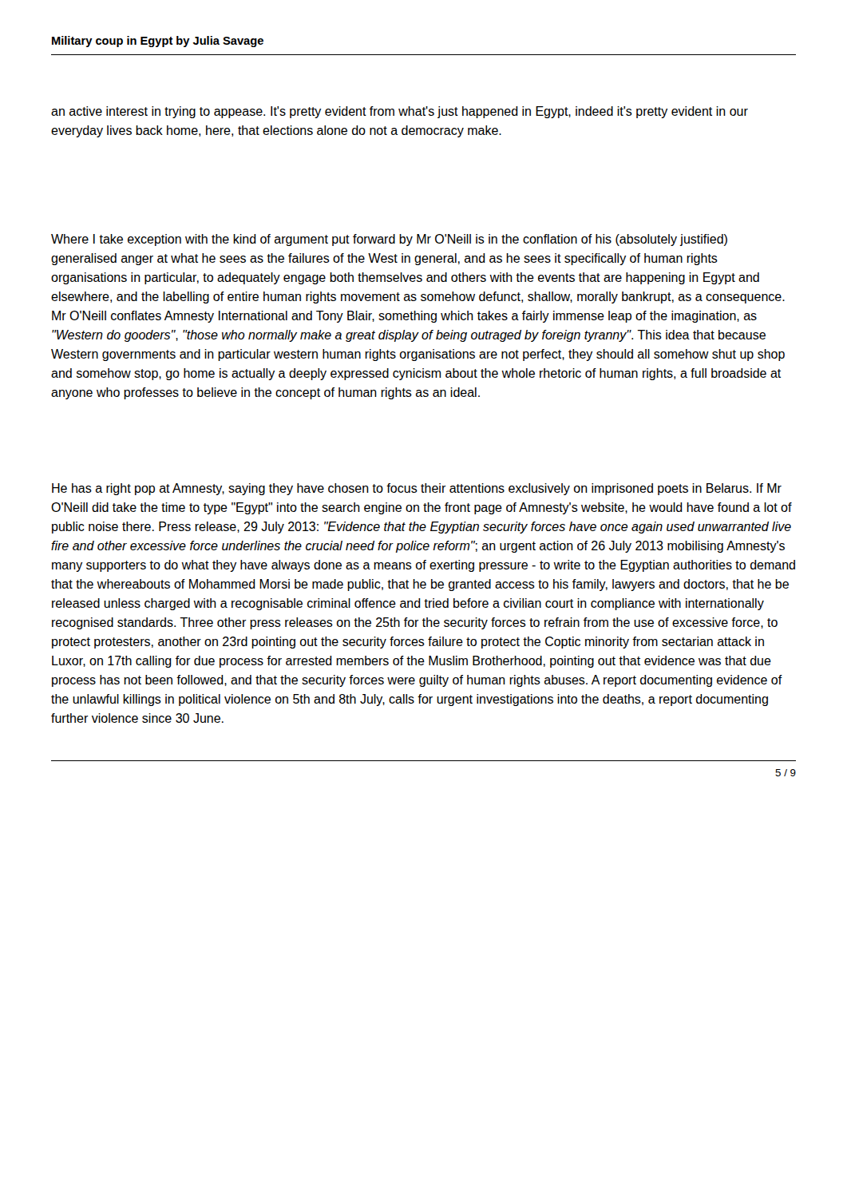Military coup in Egypt by Julia Savage
an active interest in trying to appease. It's pretty evident from what's just happened in Egypt, indeed it's pretty evident in our everyday lives back home, here, that elections alone do not a democracy make.
Where I take exception with the kind of argument put forward by Mr O'Neill is in the conflation of his (absolutely justified) generalised anger at what he sees as the failures of the West in general, and as he sees it specifically of human rights organisations in particular, to adequately engage both themselves and others with the events that are happening in Egypt and elsewhere, and the labelling of entire human rights movement as somehow defunct, shallow, morally bankrupt, as a consequence. Mr O'Neill conflates Amnesty International and Tony Blair, something which takes a fairly immense leap of the imagination, as "Western do gooders", "those who normally make a great display of being outraged by foreign tyranny". This idea that because Western governments and in particular western human rights organisations are not perfect, they should all somehow shut up shop and somehow stop, go home is actually a deeply expressed cynicism about the whole rhetoric of human rights, a full broadside at anyone who professes to believe in the concept of human rights as an ideal.
He has a right pop at Amnesty, saying they have chosen to focus their attentions exclusively on imprisoned poets in Belarus. If Mr O'Neill did take the time to type "Egypt" into the search engine on the front page of Amnesty's website, he would have found a lot of public noise there. Press release, 29 July 2013: "Evidence that the Egyptian security forces have once again used unwarranted live fire and other excessive force underlines the crucial need for police reform"; an urgent action of 26 July 2013 mobilising Amnesty's many supporters to do what they have always done as a means of exerting pressure - to write to the Egyptian authorities to demand that the whereabouts of Mohammed Morsi be made public, that he be granted access to his family, lawyers and doctors, that he be released unless charged with a recognisable criminal offence and tried before a civilian court in compliance with internationally recognised standards. Three other press releases on the 25th for the security forces to refrain from the use of excessive force, to protect protesters, another on 23rd pointing out the security forces failure to protect the Coptic minority from sectarian attack in Luxor, on 17th calling for due process for arrested members of the Muslim Brotherhood, pointing out that evidence was that due process has not been followed, and that the security forces were guilty of human rights abuses. A report documenting evidence of the unlawful killings in political violence on 5th and 8th July, calls for urgent investigations into the deaths, a report documenting further violence since 30 June.
5 / 9